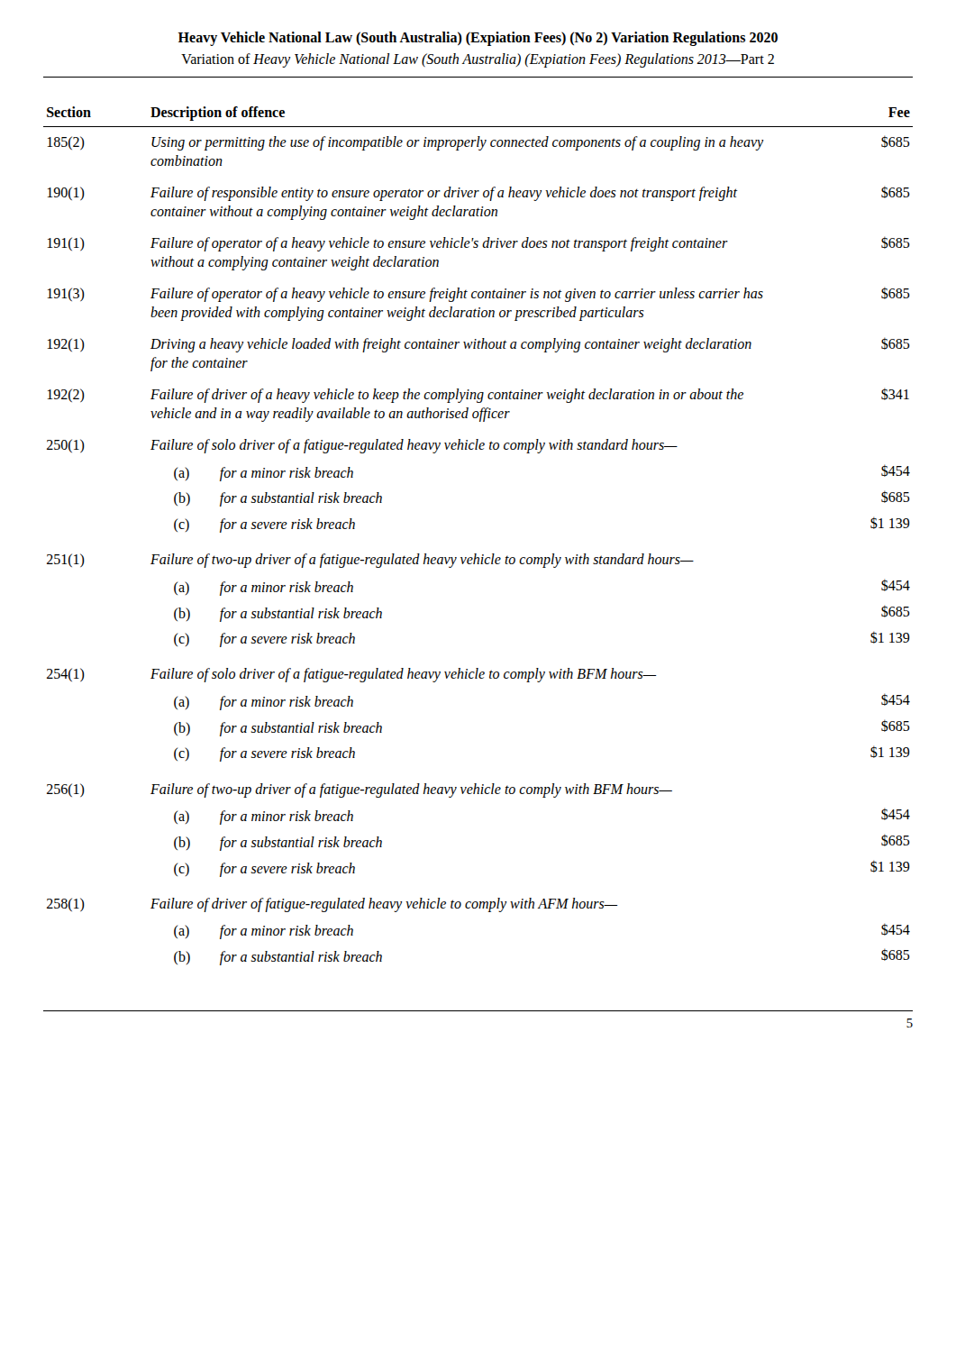Heavy Vehicle National Law (South Australia) (Expiation Fees) (No 2) Variation Regulations 2020
Variation of Heavy Vehicle National Law (South Australia) (Expiation Fees) Regulations 2013—Part 2
| Section | Description of offence | Fee |
| --- | --- | --- |
| 185(2) | Using or permitting the use of incompatible or improperly connected components of a coupling in a heavy combination | $685 |
| 190(1) | Failure of responsible entity to ensure operator or driver of a heavy vehicle does not transport freight container without a complying container weight declaration | $685 |
| 191(1) | Failure of operator of a heavy vehicle to ensure vehicle's driver does not transport freight container without a complying container weight declaration | $685 |
| 191(3) | Failure of operator of a heavy vehicle to ensure freight container is not given to carrier unless carrier has been provided with complying container weight declaration or prescribed particulars | $685 |
| 192(1) | Driving a heavy vehicle loaded with freight container without a complying container weight declaration for the container | $685 |
| 192(2) | Failure of driver of a heavy vehicle to keep the complying container weight declaration in or about the vehicle and in a way readily available to an authorised officer | $341 |
| 250(1) | Failure of solo driver of a fatigue-regulated heavy vehicle to comply with standard hours— (a) for a minor risk breach (b) for a substantial risk breach (c) for a severe risk breach | $454 $685 $1 139 |
| 251(1) | Failure of two-up driver of a fatigue-regulated heavy vehicle to comply with standard hours— (a) for a minor risk breach (b) for a substantial risk breach (c) for a severe risk breach | $454 $685 $1 139 |
| 254(1) | Failure of solo driver of a fatigue-regulated heavy vehicle to comply with BFM hours— (a) for a minor risk breach (b) for a substantial risk breach (c) for a severe risk breach | $454 $685 $1 139 |
| 256(1) | Failure of two-up driver of a fatigue-regulated heavy vehicle to comply with BFM hours— (a) for a minor risk breach (b) for a substantial risk breach (c) for a severe risk breach | $454 $685 $1 139 |
| 258(1) | Failure of driver of fatigue-regulated heavy vehicle to comply with AFM hours— (a) for a minor risk breach (b) for a substantial risk breach | $454 $685 |
5